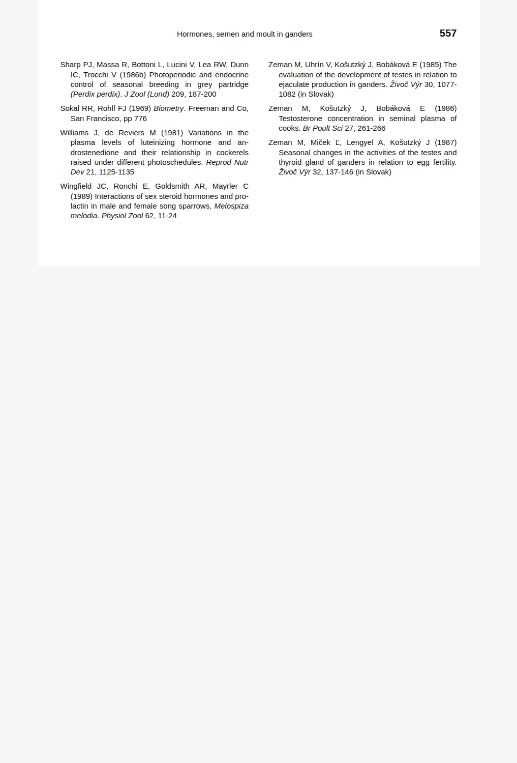Hormones, semen and moult in ganders
557
Sharp PJ, Massa R, Bottoni L, Lucini V, Lea RW, Dunn IC, Trocchi V (1986b) Photoperiodic and endocrine control of seasonal breeding in grey partridge (Perdix perdix). J Zool (Lond) 209, 187-200
Sokal RR, Rohlf FJ (1969) Biometry. Freeman and Co, San Francisco, pp 776
Williams J, de Reviers M (1981) Variations in the plasma levels of luteinizing hormone and androstenedione and their relationship in cockerels raised under different photoschedules. Reprod Nutr Dev 21, 1125-1135
Wingfield JC, Ronchi E, Goldsmith AR, Mayrler C (1989) Interactions of sex steroid hormones and prolactin in male and female song sparrows, Melospiza melodia. Physiol Zool 62, 11-24
Zeman M, Uhrín V, Košutzký J, Bobáková E (1985) The evaluation of the development of testes in relation to ejaculate production in ganders. Živoč Výr 30, 1077-1082 (in Slovak)
Zeman M, Košutzký J, Bobáková E (1986) Testosterone concentration in seminal plasma of cooks. Br Poult Sci 27, 261-266
Zeman M, Miček Ľ, Lengyel A, Košutzký J (1987) Seasonal changes in the activities of the testes and thyroid gland of ganders in relation to egg fertility. Živoč Výr 32, 137-146 (in Slovak)